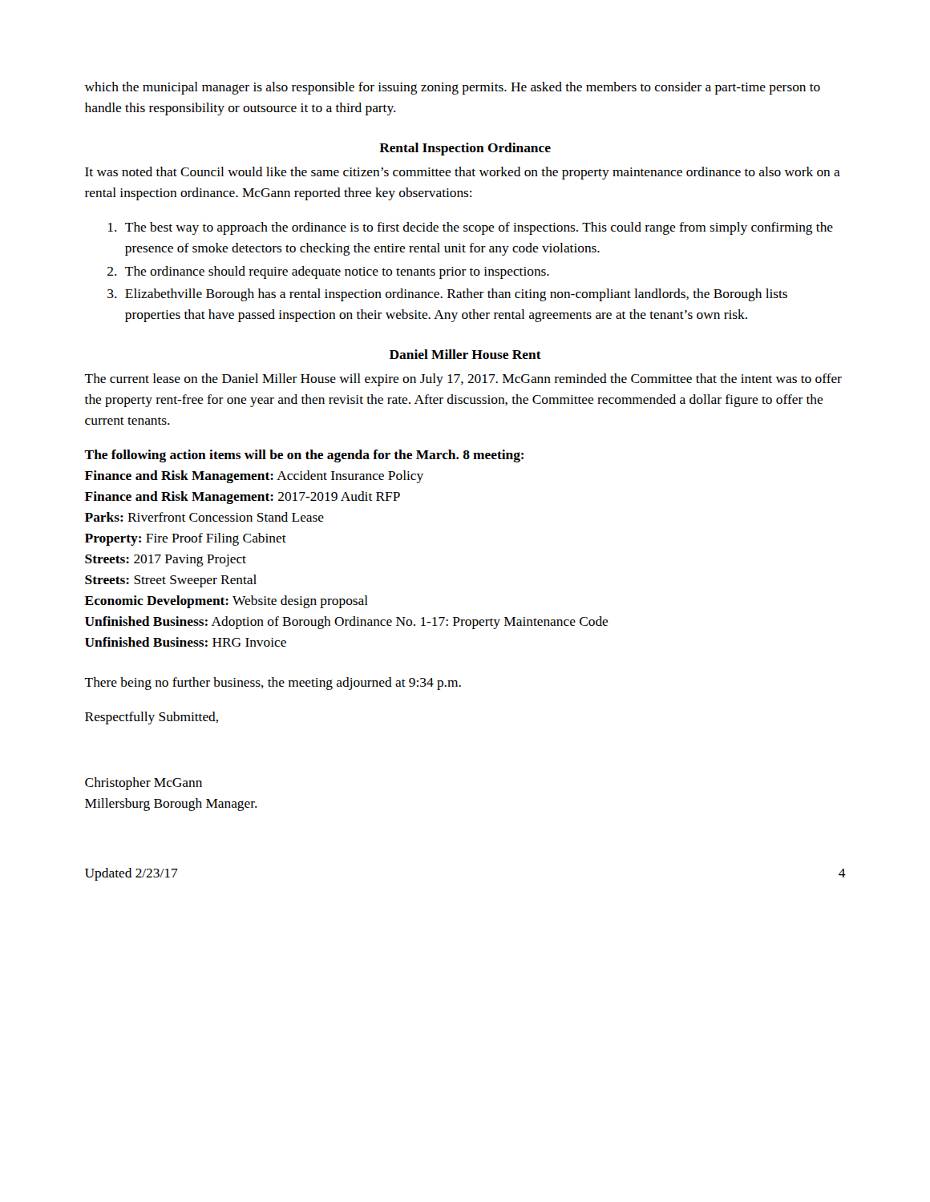which the municipal manager is also responsible for issuing zoning permits. He asked the members to consider a part-time person to handle this responsibility or outsource it to a third party.
Rental Inspection Ordinance
It was noted that Council would like the same citizen’s committee that worked on the property maintenance ordinance to also work on a rental inspection ordinance. McGann reported three key observations:
The best way to approach the ordinance is to first decide the scope of inspections. This could range from simply confirming the presence of smoke detectors to checking the entire rental unit for any code violations.
The ordinance should require adequate notice to tenants prior to inspections.
Elizabethville Borough has a rental inspection ordinance. Rather than citing non-compliant landlords, the Borough lists properties that have passed inspection on their website. Any other rental agreements are at the tenant’s own risk.
Daniel Miller House Rent
The current lease on the Daniel Miller House will expire on July 17, 2017. McGann reminded the Committee that the intent was to offer the property rent-free for one year and then revisit the rate. After discussion, the Committee recommended a dollar figure to offer the current tenants.
The following action items will be on the agenda for the March. 8 meeting:
Finance and Risk Management: Accident Insurance Policy
Finance and Risk Management: 2017-2019 Audit RFP
Parks: Riverfront Concession Stand Lease
Property: Fire Proof Filing Cabinet
Streets: 2017 Paving Project
Streets: Street Sweeper Rental
Economic Development: Website design proposal
Unfinished Business: Adoption of Borough Ordinance No. 1-17: Property Maintenance Code
Unfinished Business: HRG Invoice
There being no further business, the meeting adjourned at 9:34 p.m.
Respectfully Submitted,
Christopher McGann
Millersburg Borough Manager.
Updated 2/23/17 4